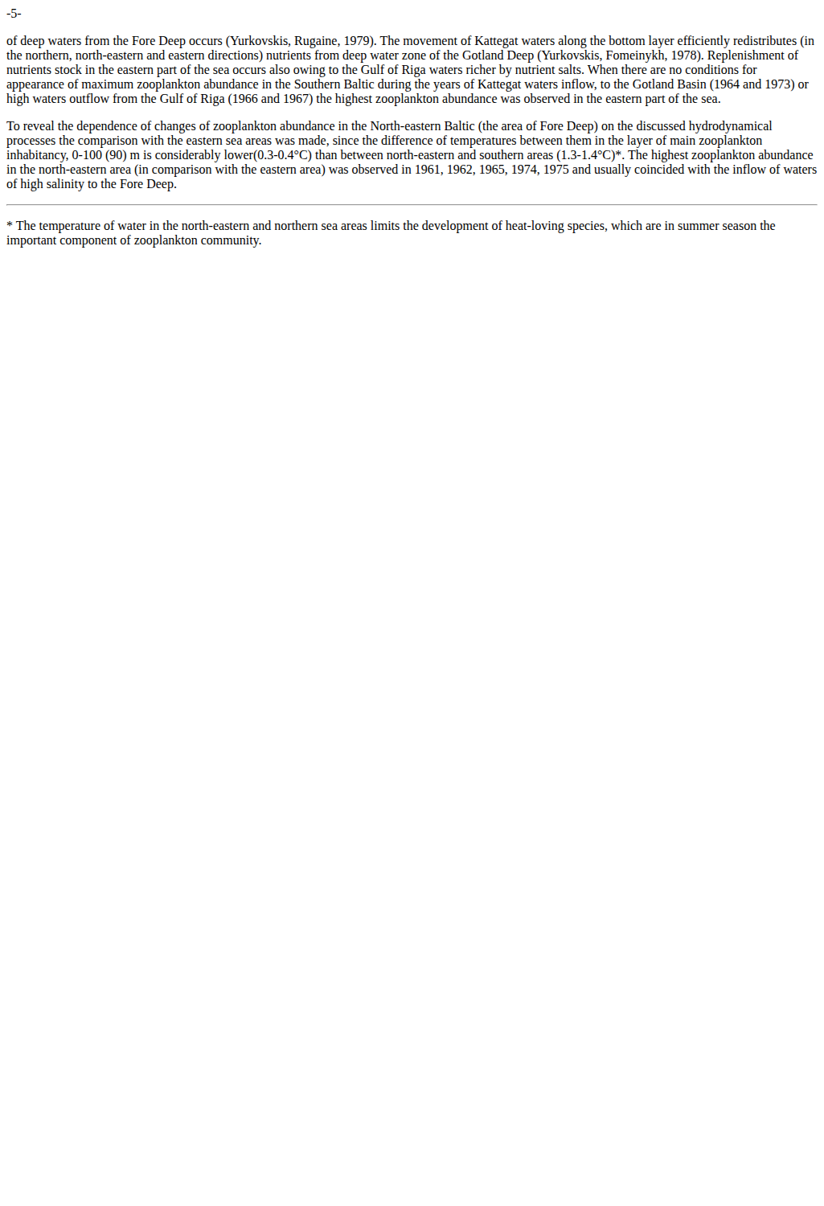-5-
of deep waters from the Fore Deep occurs (Yurkovskis, Rugaine, 1979). The movement of Kattegat waters along the bottom layer efficiently redistributes (in the northern, north-eastern and eastern directions) nutrients from deep water zone of the Gotland Deep (Yurkovskis, Fomeinykh, 1978). Replenishment of nutrients stock in the eastern part of the sea occurs also owing to the Gulf of Riga waters richer by nutrient salts. When there are no conditions for appearance of maximum zooplankton abundance in the Southern Baltic during the years of Kattegat waters inflow, to the Gotland Basin (1964 and 1973) or high waters outflow from the Gulf of Riga (1966 and 1967) the highest zooplankton abundance was observed in the eastern part of the sea.
To reveal the dependence of changes of zooplankton abundance in the North-eastern Baltic (the area of Fore Deep) on the discussed hydrodynamical processes the comparison with the eastern sea areas was made, since the difference of temperatures between them in the layer of main zooplankton inhabitancy, 0-100 (90) m is considerably lower(0.3-0.4°C) than between north-eastern and southern areas (1.3-1.4°C)*. The highest zooplankton abundance in the north-eastern area (in comparison with the eastern area) was observed in 1961, 1962, 1965, 1974, 1975 and usually coincided with the inflow of waters of high salinity to the Fore Deep.
* The temperature of water in the north-eastern and northern sea areas limits the development of heat-loving species, which are in summer season the important component of zooplankton community.